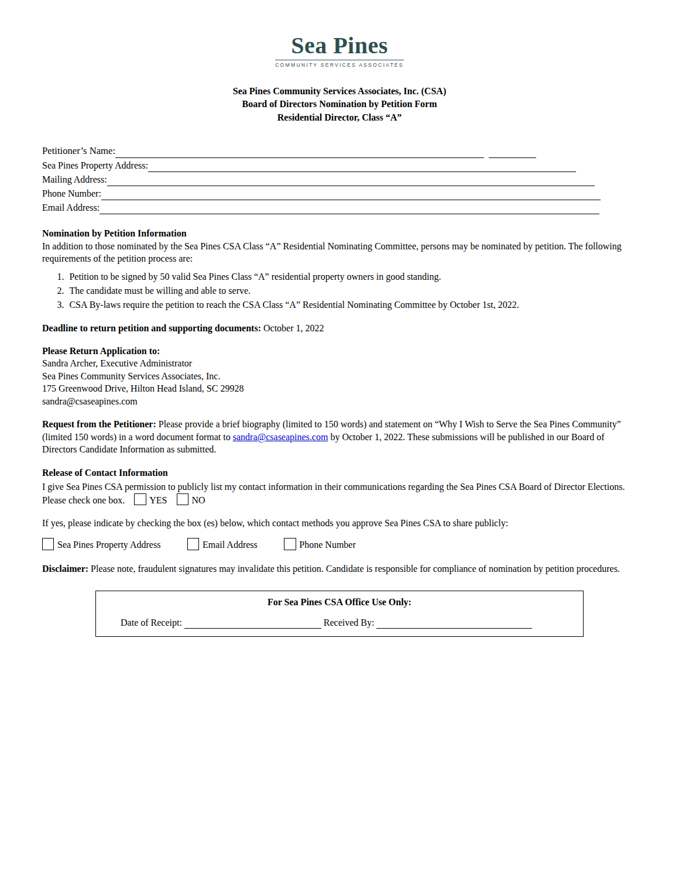Sea Pines
COMMUNITY SERVICES ASSOCIATES
Sea Pines Community Services Associates, Inc. (CSA) Board of Directors Nomination by Petition Form Residential Director, Class “A”
Petitioner’s Name:
Sea Pines Property Address:
Mailing Address:
Phone Number:
Email Address:
Nomination by Petition Information
In addition to those nominated by the Sea Pines CSA Class “A” Residential Nominating Committee, persons may be nominated by petition. The following requirements of the petition process are:
Petition to be signed by 50 valid Sea Pines Class “A” residential property owners in good standing.
The candidate must be willing and able to serve.
CSA By-laws require the petition to reach the CSA Class “A” Residential Nominating Committee by October 1st, 2022.
Deadline to return petition and supporting documents: October 1, 2022
Please Return Application to:
Sandra Archer, Executive Administrator
Sea Pines Community Services Associates, Inc.
175 Greenwood Drive, Hilton Head Island, SC 29928
sandra@csaseapines.com
Request from the Petitioner: Please provide a brief biography (limited to 150 words) and statement on “Why I Wish to Serve the Sea Pines Community” (limited 150 words) in a word document format to sandra@csaseapines.com by October 1, 2022. These submissions will be published in our Board of Directors Candidate Information as submitted.
Release of Contact Information
I give Sea Pines CSA permission to publicly list my contact information in their communications regarding the Sea Pines CSA Board of Director Elections. Please check one box. YES NO
If yes, please indicate by checking the box (es) below, which contact methods you approve Sea Pines CSA to share publicly:
Sea Pines Property Address Email Address Phone Number
Disclaimer: Please note, fraudulent signatures may invalidate this petition. Candidate is responsible for compliance of nomination by petition procedures.
| For Sea Pines CSA Office Use Only: |
| Date of Receipt: Received By: |